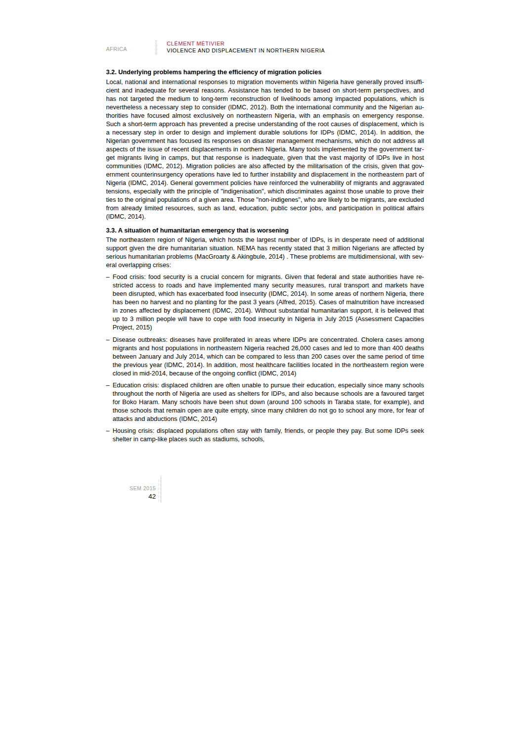Africa
Clément Métivier
Violence and displacement in northern Nigeria
3.2. Underlying problems hampering the efficiency of migration policies
Local, national and international responses to migration movements within Nigeria have generally proved insufficient and inadequate for several reasons. Assistance has tended to be based on short-term perspectives, and has not targeted the medium to long-term reconstruction of livelihoods among impacted populations, which is nevertheless a necessary step to consider (IDMC, 2012). Both the international community and the Nigerian authorities have focused almost exclusively on northeastern Nigeria, with an emphasis on emergency response. Such a short-term approach has prevented a precise understanding of the root causes of displacement, which is a necessary step in order to design and implement durable solutions for IDPs (IDMC, 2014). In addition, the Nigerian government has focused its responses on disaster management mechanisms, which do not address all aspects of the issue of recent displacements in northern Nigeria. Many tools implemented by the government target migrants living in camps, but that response is inadequate, given that the vast majority of IDPs live in host communities (IDMC, 2012). Migration policies are also affected by the militarisation of the crisis, given that government counterinsurgency operations have led to further instability and displacement in the northeastern part of Nigeria (IDMC, 2014). General government policies have reinforced the vulnerability of migrants and aggravated tensions, especially with the principle of "indigenisation", which discriminates against those unable to prove their ties to the original populations of a given area. Those "non-indigenes", who are likely to be migrants, are excluded from already limited resources, such as land, education, public sector jobs, and participation in political affairs (IDMC, 2014).
3.3. A situation of humanitarian emergency that is worsening
The northeastern region of Nigeria, which hosts the largest number of IDPs, is in desperate need of additional support given the dire humanitarian situation. NEMA has recently stated that 3 million Nigerians are affected by serious humanitarian problems (MacGroarty & Akingbule, 2014) . These problems are multidimensional, with several overlapping crises:
Food crisis: food security is a crucial concern for migrants. Given that federal and state authorities have restricted access to roads and have implemented many security measures, rural transport and markets have been disrupted, which has exacerbated food insecurity (IDMC, 2014). In some areas of northern Nigeria, there has been no harvest and no planting for the past 3 years (Alfred, 2015). Cases of malnutrition have increased in zones affected by displacement (IDMC, 2014). Without substantial humanitarian support, it is believed that up to 3 million people will have to cope with food insecurity in Nigeria in July 2015 (Assessment Capacities Project, 2015)
Disease outbreaks: diseases have proliferated in areas where IDPs are concentrated. Cholera cases among migrants and host populations in northeastern Nigeria reached 26,000 cases and led to more than 400 deaths between January and July 2014, which can be compared to less than 200 cases over the same period of time the previous year (IDMC, 2014). In addition, most healthcare facilities located in the northeastern region were closed in mid-2014, because of the ongoing conflict (IDMC, 2014)
Education crisis: displaced children are often unable to pursue their education, especially since many schools throughout the north of Nigeria are used as shelters for IDPs, and also because schools are a favoured target for Boko Haram. Many schools have been shut down (around 100 schools in Taraba state, for example), and those schools that remain open are quite empty, since many children do not go to school any more, for fear of attacks and abductions (IDMC, 2014)
Housing crisis: displaced populations often stay with family, friends, or people they pay. But some IDPs seek shelter in camp-like places such as stadiums, schools,
SEM 2015
42